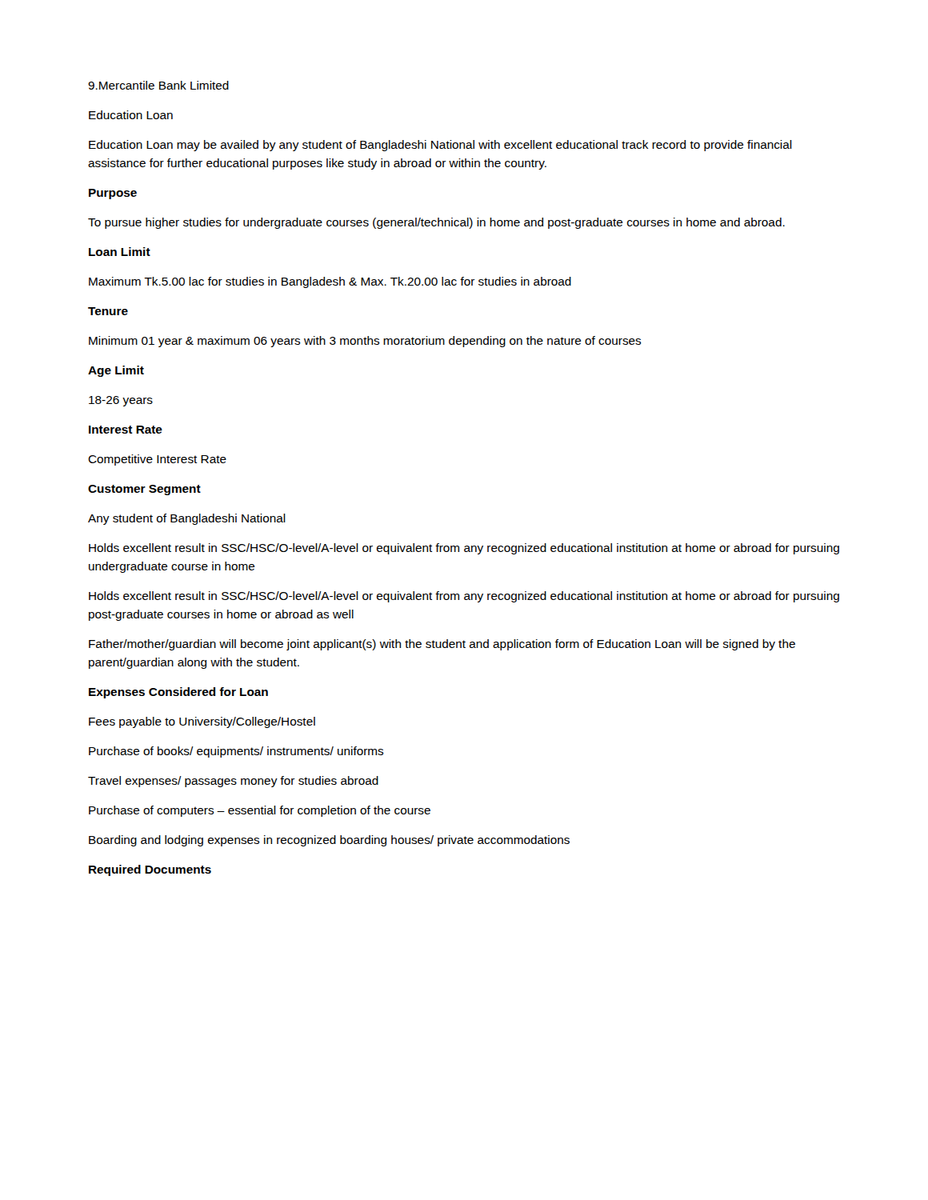9.Mercantile Bank Limited
Education Loan
Education Loan may be availed by any student of Bangladeshi National with excellent educational track record to provide financial assistance for further educational purposes like study in abroad or within the country.
Purpose
To pursue higher studies for undergraduate courses (general/technical) in home and post-graduate courses in home and abroad.
Loan Limit
Maximum Tk.5.00 lac for studies in Bangladesh & Max. Tk.20.00 lac for studies in abroad
Tenure
Minimum 01 year & maximum 06 years with 3 months moratorium depending on the nature of courses
Age Limit
18-26 years
Interest Rate
Competitive Interest Rate
Customer Segment
Any student of Bangladeshi National
Holds excellent result in SSC/HSC/O-level/A-level or equivalent from any recognized educational institution at home or abroad for pursuing undergraduate course in home
Holds excellent result in SSC/HSC/O-level/A-level or equivalent from any recognized educational institution at home or abroad for pursuing post-graduate courses in home or abroad as well
Father/mother/guardian will become joint applicant(s) with the student and application form of Education Loan will be signed by the parent/guardian along with the student.
Expenses Considered for Loan
Fees payable to University/College/Hostel
Purchase of books/ equipments/ instruments/ uniforms
Travel expenses/ passages money for studies abroad
Purchase of computers – essential for completion of the course
Boarding and lodging expenses in recognized boarding houses/ private accommodations
Required Documents